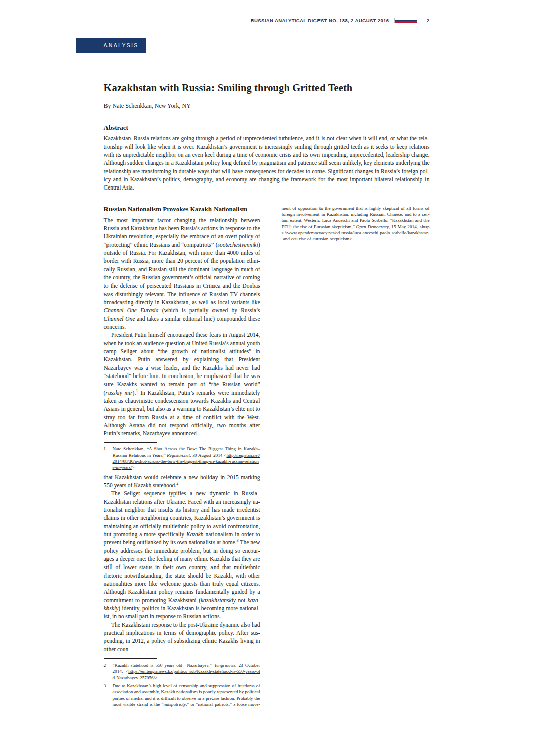Russian Analytical Digest No. 188, 2 August 2016 2
Analysis
Kazakhstan with Russia: Smiling through Gritted Teeth
By Nate Schenkkan, New York, NY
Abstract
Kazakhstan–Russia relations are going through a period of unprecedented turbulence, and it is not clear when it will end, or what the relationship will look like when it is over. Kazakhstan’s government is increasingly smiling through gritted teeth as it seeks to keep relations with its unpredictable neighbor on an even keel during a time of economic crisis and its own impending, unprecedented, leadership change. Although sudden changes in a Kazakhstani policy long defined by pragmatism and patience still seem unlikely, key elements underlying the relationship are transforming in durable ways that will have consequences for decades to come. Significant changes in Russia’s foreign policy and in Kazakhstan’s politics, demography, and economy are changing the framework for the most important bilateral relationship in Central Asia.
Russian Nationalism Provokes Kazakh Nationalism
The most important factor changing the relationship between Russia and Kazakhstan has been Russia’s actions in response to the Ukrainian revolution, especially the embrace of an overt policy of “protecting” ethnic Russians and “compatriots” (sootechestvenniki) outside of Russia. For Kazakhstan, with more than 4000 miles of border with Russia, more than 20 percent of the population ethnically Russian, and Russian still the dominant language in much of the country, the Russian government’s official narrative of coming to the defense of persecuted Russians in Crimea and the Donbas was disturbingly relevant. The influence of Russian TV channels broadcasting directly in Kazakhstan, as well as local variants like Channel One Eurasia (which is partially owned by Russia’s Channel One and takes a similar editorial line) compounded these concerns.
President Putin himself encouraged these fears in August 2014, when he took an audience question at United Russia’s annual youth camp Seliger about “the growth of nationalist attitudes” in Kazakhstan. Putin answered by explaining that President Nazarbayev was a wise leader, and the Kazakhs had never had “statehood” before him. In conclusion, he emphasized that he was sure Kazakhs wanted to remain part of “the Russian world” (russkiy mir).1 In Kazakhstan, Putin’s remarks were immediately taken as chauvinistic condescension towards Kazakhs and Central Asians in general, but also as a warning to Kazakhstan’s elite not to stray too far from Russia at a time of conflict with the West. Although Astana did not respond officially, two months after Putin’s remarks, Nazarbayev announced
1
Nate Schenkkan, “A Shot Across the Bow: The Biggest Thing in Kazakh–Russian Relations in Years,” Registan.net, 30 August 2014 <http://registan.net/2014/08/30/a-shot-across-the-bow-the-biggest-thing-in-kazakh-russian-relations-in-years/>
that Kazakhstan would celebrate a new holiday in 2015 marking 550 years of Kazakh statehood.2
The Seliger sequence typifies a new dynamic in Russia–Kazakhstan relations after Ukraine. Faced with an increasingly nationalist neighbor that insults its history and has made irredentist claims in other neighboring countries, Kazakhstan’s government is maintaining an officially multiethnic policy to avoid confrontation, but promoting a more specifically Kazakh nationalism in order to prevent being outflanked by its own nationalists at home.3 The new policy addresses the immediate problem, but in doing so encourages a deeper one: the feeling of many ethnic Kazakhs that they are still of lower status in their own country, and that multiethnic rhetoric notwithstanding, the state should be Kazakh, with other nationalities more like welcome guests than truly equal citizens. Although Kazakhstani policy remains fundamentally guided by a commitment to promoting Kazakhstani (kazakhstanskiy not kazakhskiy) identity, politics in Kazakhstan is becoming more nationalist, in no small part in response to Russian actions.
The Kazakhstani response to the post-Ukraine dynamic also had practical implications in terms of demographic policy. After suspending, in 2012, a policy of subsidizing ethnic Kazakhs living in other coun-
2
“Kazakh statehood is 550 years old—Nazarbayev,” Tengrinews, 23 October 2014, <https://en.tengrinews.kz/politics_sub/Kazakh-statehood-is-550-years-old-Nazarbayev-257056/>
3
Due to Kazakhstan’s high level of censorship and suppression of freedoms of association and assembly, Kazakh nationalism is poorly represented by political parties or media, and it is difficult to observe in a precise fashion. Probably the most visible strand is the “natspatrioty,” or “national patriots,” a loose movement of opposition to the government that is highly skeptical of all forms of foreign involvement in Kazakhstan, including Russian, Chinese, and to a certain extent, Western. Luca Anceschi and Paolo Sorbello, “Kazakhstan and the EEU: the rise of Eurasian skepticism,” Open Democracy, 15 May 2014, <https://www.opendemocracy.net/od-russia/luca-anceschi-paolo-sorbello/kazakhstan-and-eeu-rise-of-eurasian-scepticism>